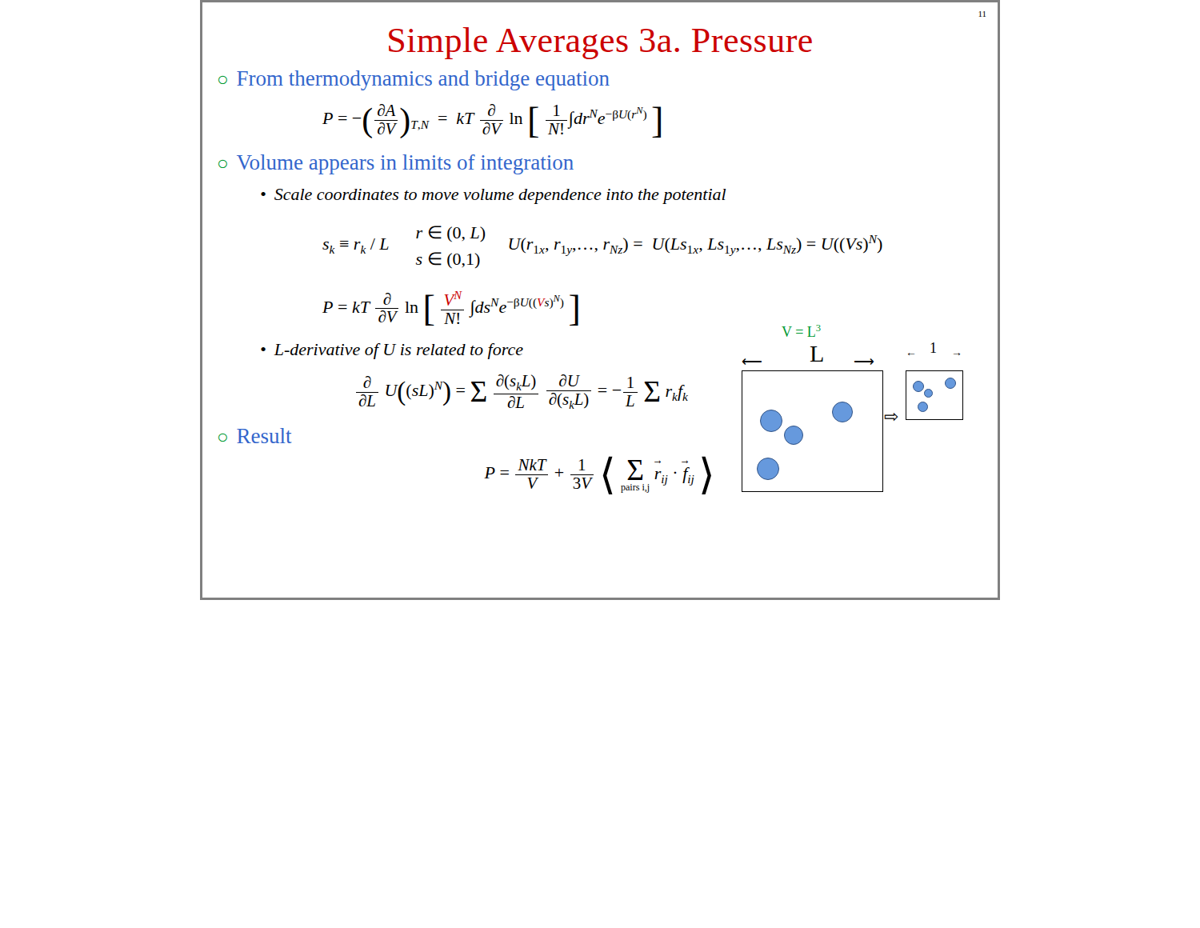11
Simple Averages 3a. Pressure
○From thermodynamics and bridge equation
P = −(∂A∂V) T,N = kT ∂∂V ln [ 1 N!∫dr Ne−βU(rN) ]
○Volume appears in limits of integration
•Scale coordinates to move volume dependence into the potential
sk ≡ rk / L r ∈ (0, L) s ∈ (0,1) U(r 1x, r 1y,…, rNz) = U(Ls 1x, Ls 1y,…, LsNz) = U((Vs)N)
P = kT ∂∂V ln [ VN N! ∫ds Ne−βU((Vs)N) ]
•L-derivative of U is related to force
∂∂L U((sL)N) = Σ ∂(sk L)∂L ∂U∂(sk L) = −1 L Σ rk fk
○Result
P = NkT V + 13V ⟨ Σpairs i,j rij · fij ⟩
V = L3
⟵
L
⟶
←
1
→
⇨